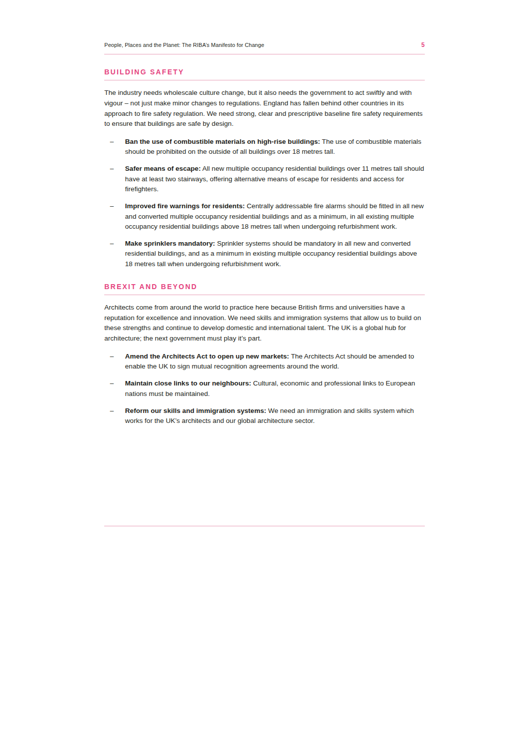People, Places and the Planet: The RIBA’s Manifesto for Change 5
Building Safety
The industry needs wholescale culture change, but it also needs the government to act swiftly and with vigour – not just make minor changes to regulations. England has fallen behind other countries in its approach to fire safety regulation. We need strong, clear and prescriptive baseline fire safety requirements to ensure that buildings are safe by design.
Ban the use of combustible materials on high-rise buildings: The use of combustible materials should be prohibited on the outside of all buildings over 18 metres tall.
Safer means of escape: All new multiple occupancy residential buildings over 11 metres tall should have at least two stairways, offering alternative means of escape for residents and access for firefighters.
Improved fire warnings for residents: Centrally addressable fire alarms should be fitted in all new and converted multiple occupancy residential buildings and as a minimum, in all existing multiple occupancy residential buildings above 18 metres tall when undergoing refurbishment work.
Make sprinklers mandatory: Sprinkler systems should be mandatory in all new and converted residential buildings, and as a minimum in existing multiple occupancy residential buildings above 18 metres tall when undergoing refurbishment work.
Brexit and Beyond
Architects come from around the world to practice here because British firms and universities have a reputation for excellence and innovation. We need skills and immigration systems that allow us to build on these strengths and continue to develop domestic and international talent. The UK is a global hub for architecture; the next government must play it’s part.
Amend the Architects Act to open up new markets: The Architects Act should be amended to enable the UK to sign mutual recognition agreements around the world.
Maintain close links to our neighbours: Cultural, economic and professional links to European nations must be maintained.
Reform our skills and immigration systems: We need an immigration and skills system which works for the UK’s architects and our global architecture sector.